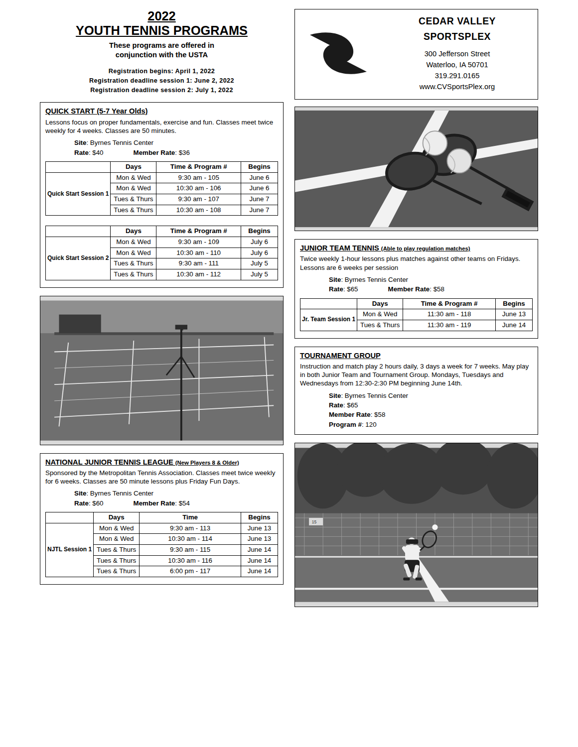2022 YOUTH TENNIS PROGRAMS
These programs are offered in
conjunction with the USTA
Registration begins: April 1, 2022
Registration deadline session 1: June 2, 2022
Registration deadline session 2: July 1, 2022
QUICK START (5-7 Year Olds)
Lessons focus on proper fundamentals, exercise and fun. Classes meet twice weekly for 4 weeks. Classes are 50 minutes.
Site: Byrnes Tennis Center
Rate: $40 Member Rate: $36
| | Days | Time & Program # | Begins |
| --- | --- | --- | --- |
| Quick Start Session 1 | Mon & Wed | 9:30 am - 105 | June 6 |
| Mon & Wed | 10:30 am - 106 | June 6 |
| Tues & Thurs | 9:30 am - 107 | June 7 |
| Tues & Thurs | 10:30 am - 108 | June 7 |
| | Days | Time & Program # | Begins |
| --- | --- | --- | --- |
| Quick Start Session 2 | Mon & Wed | 9:30 am - 109 | July 6 |
| Mon & Wed | 10:30 am - 110 | July 6 |
| Tues & Thurs | 9:30 am - 111 | July 5 |
| Tues & Thurs | 10:30 am - 112 | July 5 |
NATIONAL JUNIOR TENNIS LEAGUE (New Players 8 & Older)
Sponsored by the Metropolitan Tennis Association. Classes meet twice weekly for 6 weeks. Classes are 50 minute lessons plus Friday Fun Days.
Site: Byrnes Tennis Center
Rate: $60 Member Rate: $54
| | Days | Time | Begins |
| --- | --- | --- | --- |
| NJTL Session 1 | Mon & Wed | 9:30 am - 113 | June 13 |
| Mon & Wed | 10:30 am - 114 | June 13 |
| Tues & Thurs | 9:30 am - 115 | June 14 |
| Tues & Thurs | 10:30 am - 116 | June 14 |
| Tues & Thurs | 6:00 pm - 117 | June 14 |
CEDAR VALLEY
SPORTSPLEX
300 Jefferson Street
Waterloo, IA 50701
319.291.0165
www.CVSportsPlex.org
JUNIOR TEAM TENNIS (Able to play regulation matches)
Twice weekly 1-hour lessons plus matches against other teams on Fridays. Lessons are 6 weeks per session
Site: Byrnes Tennis Center
Rate: $65 Member Rate: $58
| | Days | Time & Program # | Begins |
| --- | --- | --- | --- |
| Jr. Team Session 1 | Mon & Wed | 11:30 am - 118 | June 13 |
| Tues & Thurs | 11:30 am - 119 | June 14 |
TOURNAMENT GROUP
Instruction and match play 2 hours daily, 3 days a week for 7 weeks. May play in both Junior Team and Tournament Group. Mondays, Tuesdays and Wednesdays from 12:30-2:30 PM beginning June 14th.
Site: Byrnes Tennis Center
Rate: $65
Member Rate: $58
Program #: 120
15